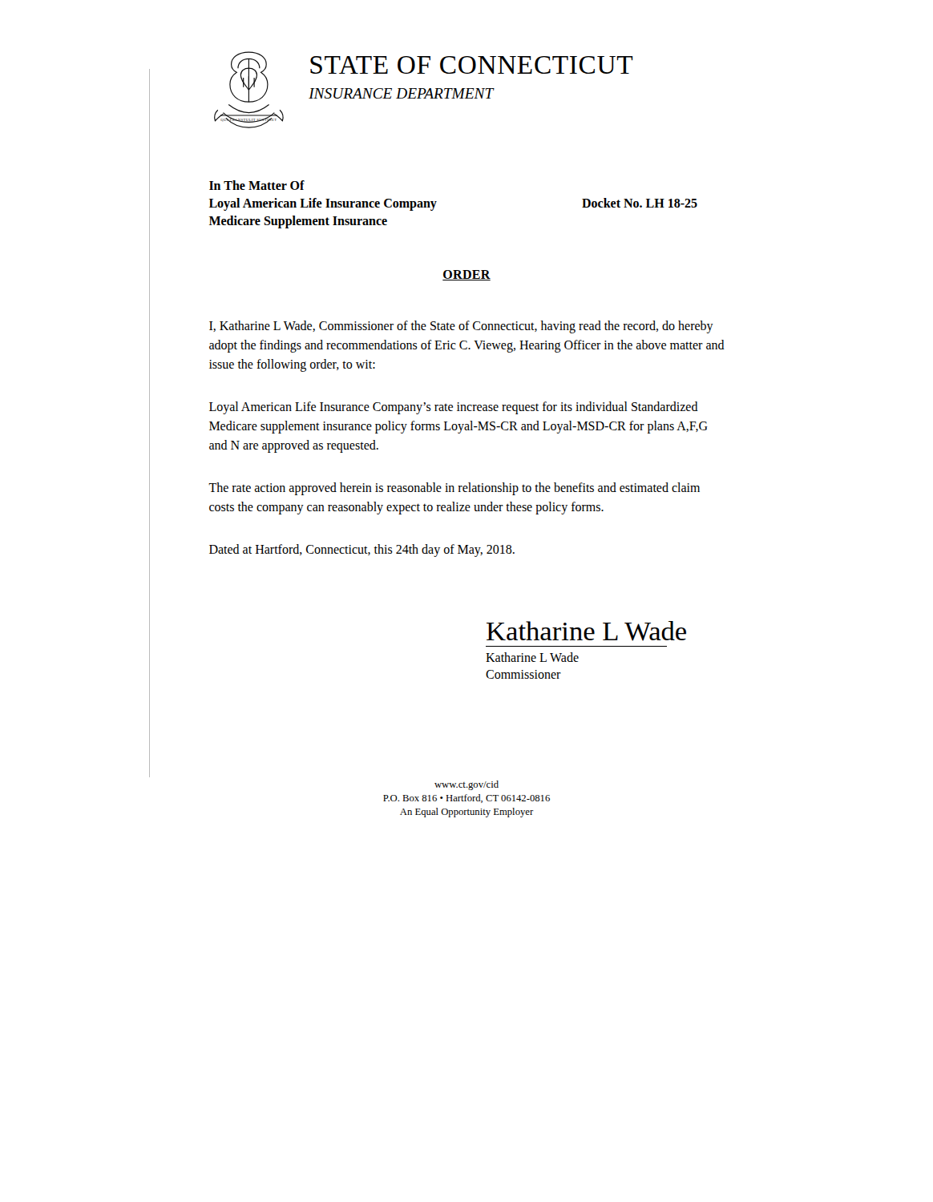QUI TRANSTULIT SUSTINET
STATE OF CONNECTICUT
INSURANCE DEPARTMENT
Docket No. LH 18-25
In The Matter Of
Loyal American Life Insurance Company
Medicare Supplement Insurance
ORDER
I, Katharine L Wade, Commissioner of the State of Connecticut, having read the record, do hereby adopt the findings and recommendations of Eric C. Vieweg, Hearing Officer in the above matter and issue the following order, to wit:
Loyal American Life Insurance Company’s rate increase request for its individual Standardized Medicare supplement insurance policy forms Loyal-MS-CR and Loyal-MSD-CR for plans A,F,G and N are approved as requested.
The rate action approved herein is reasonable in relationship to the benefits and estimated claim costs the company can reasonably expect to realize under these policy forms.
Dated at Hartford, Connecticut, this 24th day of May, 2018.
Katharine L Wade
Katharine L Wade
Commissioner
www.ct.gov/cid
P.O. Box 816 • Hartford, CT 06142-0816
An Equal Opportunity Employer